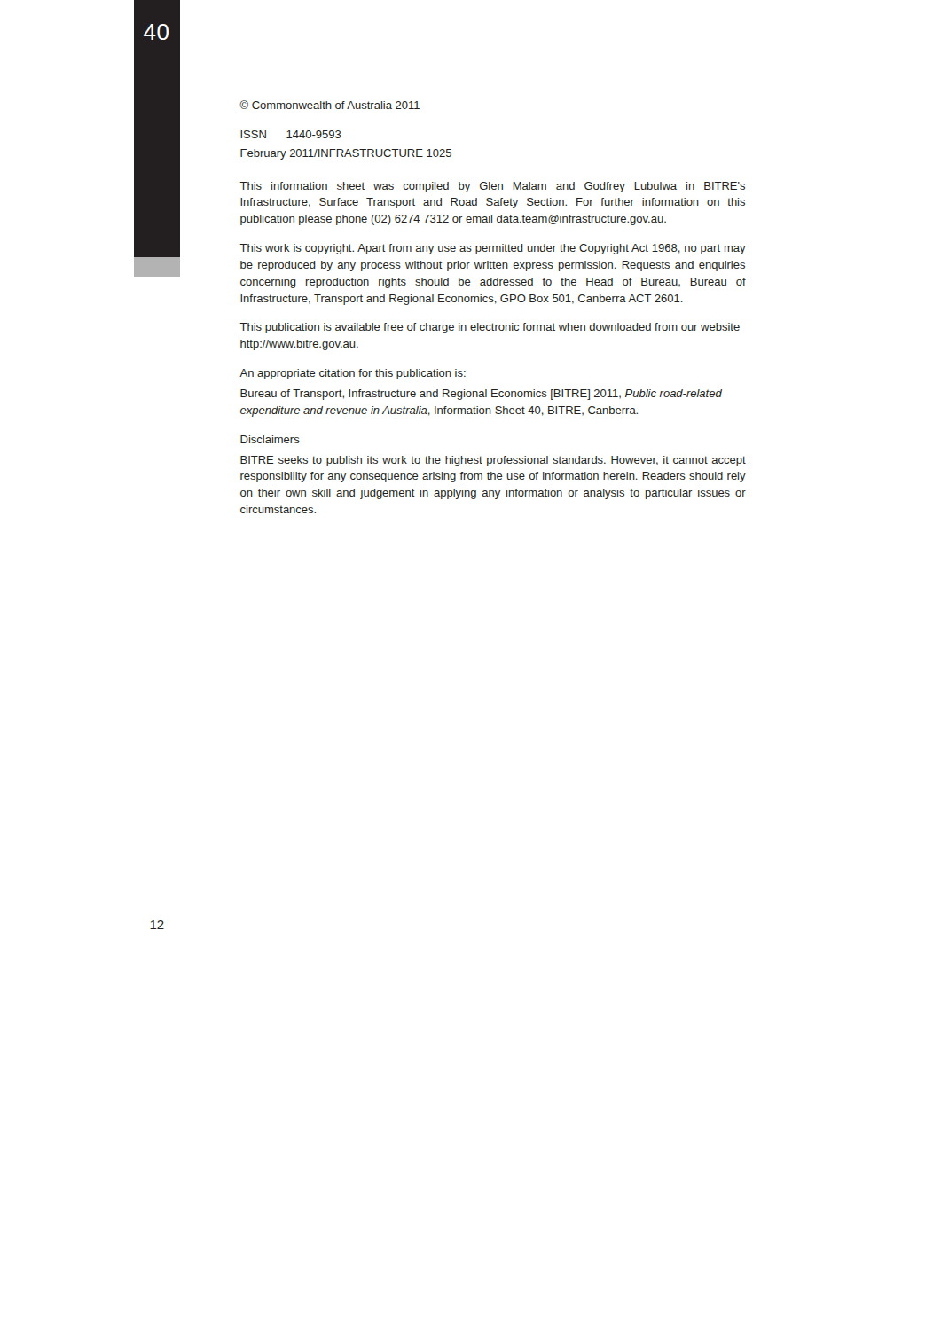40
Information sheet
© Commonwealth of Australia 2011
ISSN1440-9593
February 2011/INFRASTRUCTURE 1025
This information sheet was compiled by Glen Malam and Godfrey Lubulwa in BITRE's Infrastructure, Surface Transport and Road Safety Section. For further information on this publication please phone (02) 6274 7312 or email data.team@infrastructure.gov.au.
This work is copyright. Apart from any use as permitted under the Copyright Act 1968, no part may be reproduced by any process without prior written express permission. Requests and enquiries concerning reproduction rights should be addressed to the Head of Bureau, Bureau of Infrastructure, Transport and Regional Economics, GPO Box 501, Canberra ACT 2601.
This publication is available free of charge in electronic format when downloaded from our website
http://www.bitre.gov.au.
An appropriate citation for this publication is:
Bureau of Transport, Infrastructure and Regional Economics [BITRE] 2011, Public road-related expenditure and revenue in Australia, Information Sheet 40, BITRE, Canberra.
Disclaimers
BITRE seeks to publish its work to the highest professional standards. However, it cannot accept responsibility for any consequence arising from the use of information herein. Readers should rely on their own skill and judgement in applying any information or analysis to particular issues or circumstances.
12